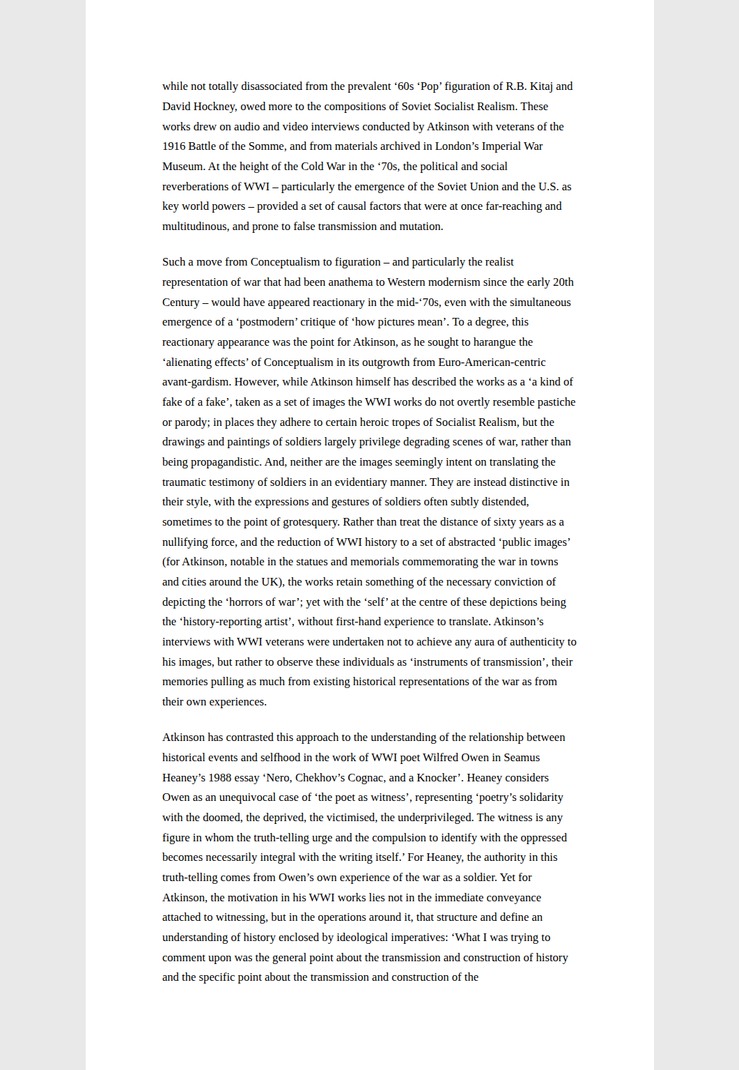while not totally disassociated from the prevalent ‘60s ‘Pop’ figuration of R.B. Kitaj and David Hockney, owed more to the compositions of Soviet Socialist Realism. These works drew on audio and video interviews conducted by Atkinson with veterans of the 1916 Battle of the Somme, and from materials archived in London’s Imperial War Museum. At the height of the Cold War in the ‘70s, the political and social reverberations of WWI – particularly the emergence of the Soviet Union and the U.S. as key world powers – provided a set of causal factors that were at once far-reaching and multitudinous, and prone to false transmission and mutation.
Such a move from Conceptualism to figuration – and particularly the realist representation of war that had been anathema to Western modernism since the early 20th Century – would have appeared reactionary in the mid-‘70s, even with the simultaneous emergence of a ‘postmodern’ critique of ‘how pictures mean’. To a degree, this reactionary appearance was the point for Atkinson, as he sought to harangue the ‘alienating effects’ of Conceptualism in its outgrowth from Euro-American-centric avant-gardism. However, while Atkinson himself has described the works as a ‘a kind of fake of a fake’, taken as a set of images the WWI works do not overtly resemble pastiche or parody; in places they adhere to certain heroic tropes of Socialist Realism, but the drawings and paintings of soldiers largely privilege degrading scenes of war, rather than being propagandistic. And, neither are the images seemingly intent on translating the traumatic testimony of soldiers in an evidentiary manner. They are instead distinctive in their style, with the expressions and gestures of soldiers often subtly distended, sometimes to the point of grotesquery. Rather than treat the distance of sixty years as a nullifying force, and the reduction of WWI history to a set of abstracted ‘public images’ (for Atkinson, notable in the statues and memorials commemorating the war in towns and cities around the UK), the works retain something of the necessary conviction of depicting the ‘horrors of war’; yet with the ‘self’ at the centre of these depictions being the ‘history-reporting artist’, without first-hand experience to translate. Atkinson’s interviews with WWI veterans were undertaken not to achieve any aura of authenticity to his images, but rather to observe these individuals as ‘instruments of transmission’, their memories pulling as much from existing historical representations of the war as from their own experiences.
Atkinson has contrasted this approach to the understanding of the relationship between historical events and selfhood in the work of WWI poet Wilfred Owen in Seamus Heaney’s 1988 essay ‘Nero, Chekhov’s Cognac, and a Knocker’. Heaney considers Owen as an unequivocal case of ‘the poet as witness’, representing ‘poetry’s solidarity with the doomed, the deprived, the victimised, the underprivileged. The witness is any figure in whom the truth-telling urge and the compulsion to identify with the oppressed becomes necessarily integral with the writing itself.’ For Heaney, the authority in this truth-telling comes from Owen’s own experience of the war as a soldier. Yet for Atkinson, the motivation in his WWI works lies not in the immediate conveyance attached to witnessing, but in the operations around it, that structure and define an understanding of history enclosed by ideological imperatives: ‘What I was trying to comment upon was the general point about the transmission and construction of history and the specific point about the transmission and construction of the